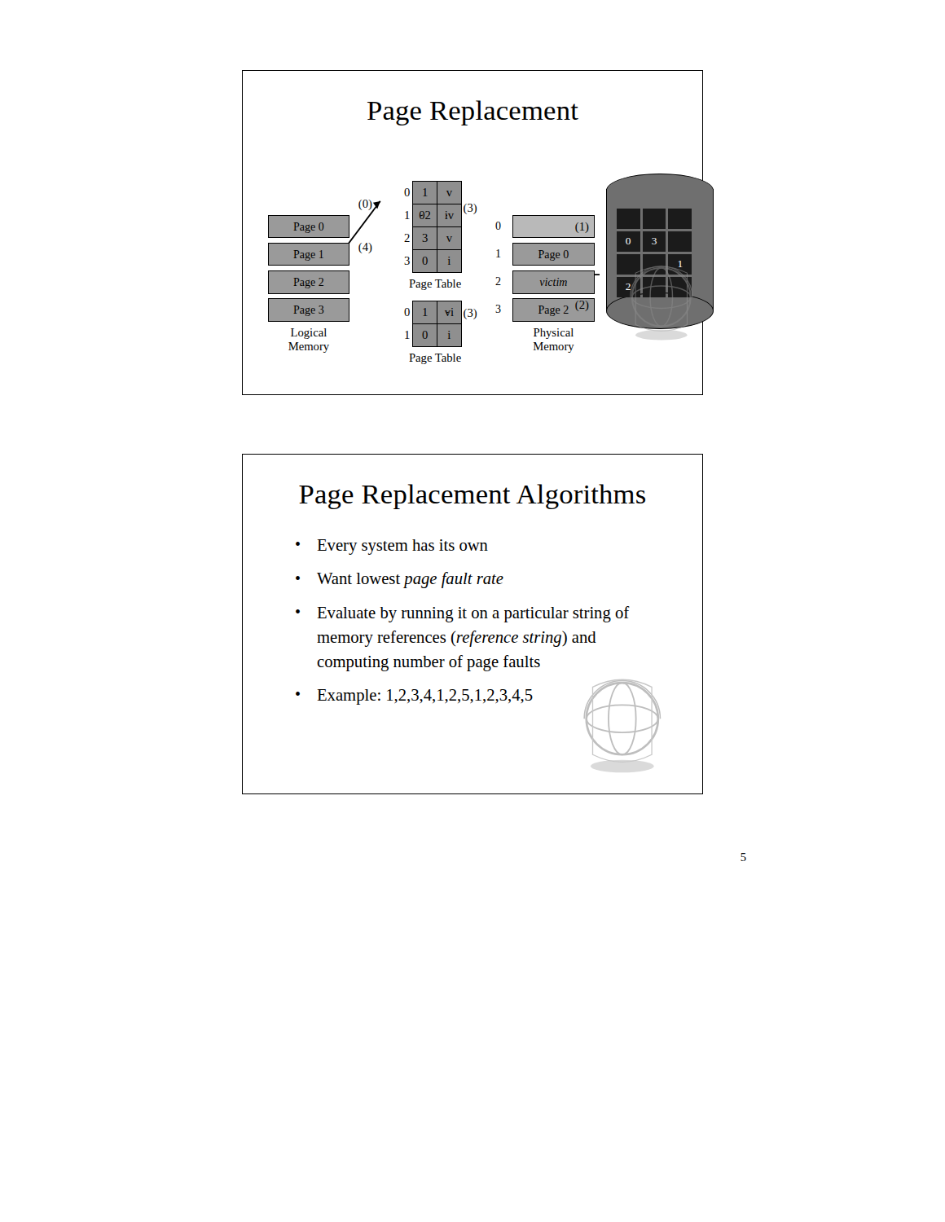Page Replacement
Page 0
Page 1
Page 2
Page 3
Logical
Memory
| 0 | 1 | v |
| 1 | 0 2 | i v |
| 2 | 3 | v |
| 3 | 0 | i |
Page Table
| 0 | 1 | v i |
| 1 | 0 | i |
Page Table
0
1
2
3
Page 0
victim
Page 2
Physical
Memory
| 0 | 3 | |
| | | 1 |
| 2 | | |
(0) (1) (2) (3) (3) (4)
Page Replacement Algorithms
Every system has its own
Want lowest page fault rate
Evaluate by running it on a particular string of memory references (reference string) and computing number of page faults
Example: 1,2,3,4,1,2,5,1,2,3,4,5
5